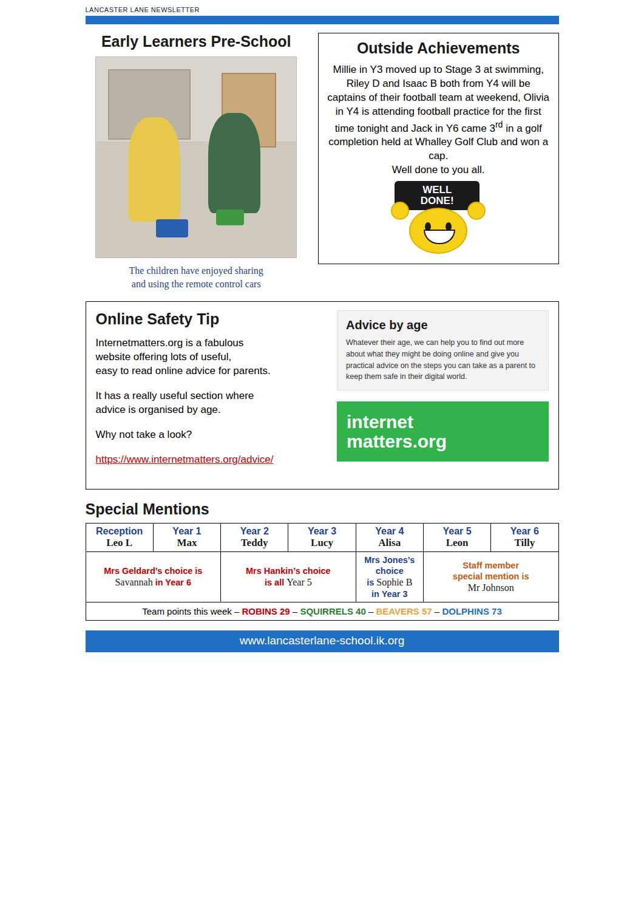LANCASTER LANE NEWSLETTER
Early Learners Pre-School
The children have enjoyed sharing
and using the remote control cars
Outside Achievements
Millie in Y3 moved up to Stage 3 at swimming, Riley D and Isaac B both from Y4 will be captains of their football team at weekend, Olivia in Y4 is attending football practice for the first time tonight and Jack in Y6 came 3rd in a golf completion held at Whalley Golf Club and won a cap.
Well done to you all.
WELL
DONE!
Online Safety Tip
Internetmatters.org is a fabulous
website offering lots of useful,
easy to read online advice for parents.
It has a really useful section where
advice is organised by age.
Why not take a look?
https://www.internetmatters.org/advice/
Advice by age
Whatever their age, we can help you to find out more about what they might be doing online and give you practical advice on the steps you can take as a parent to keep them safe in their digital world.
internet
matters. org
Special Mentions
| Reception Leo L | Year 1 Max | Year 2 Teddy | Year 3 Lucy | Year 4 Alisa | Year 5 Leon | Year 6 Tilly |
| Mrs Geldard’s choice is Savannah in Year 6 | Mrs Hankin’s choice is all Year 5 | Mrs Jones’s choice is Sophie B in Year 3 | Staff member special mention is Mr Johnson |
| Team points this week – ROBINS 29 – SQUIRRELS 40 – BEAVERS 57 – DOLPHINS 73 |
www.lancasterlane-school.ik.org